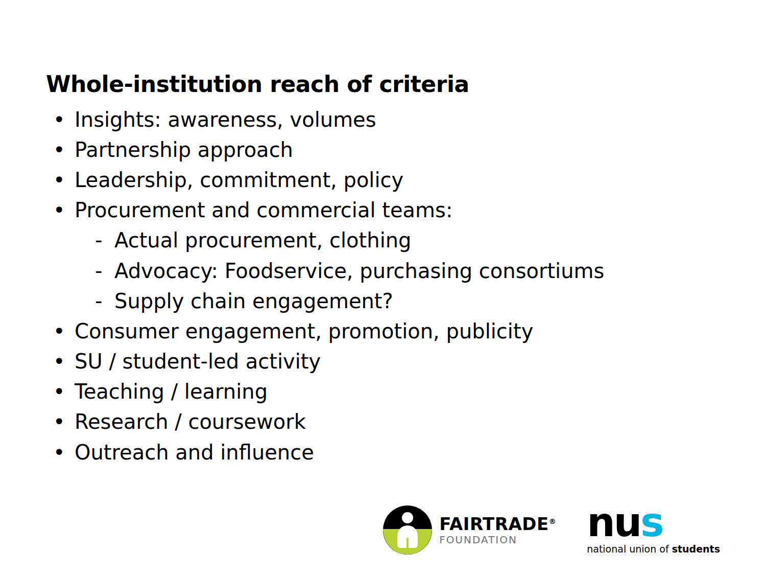Whole-institution reach of criteria
Insights: awareness, volumes
Partnership approach
Leadership, commitment, policy
Procurement and commercial teams:
Actual procurement, clothing
Advocacy: Foodservice, purchasing consortiums
Supply chain engagement?
Consumer engagement, promotion, publicity
SU / student-led activity
Teaching / learning
Research / coursework
Outreach and influence
FAIRTRADE®
FOUNDATION
nus
national union of students